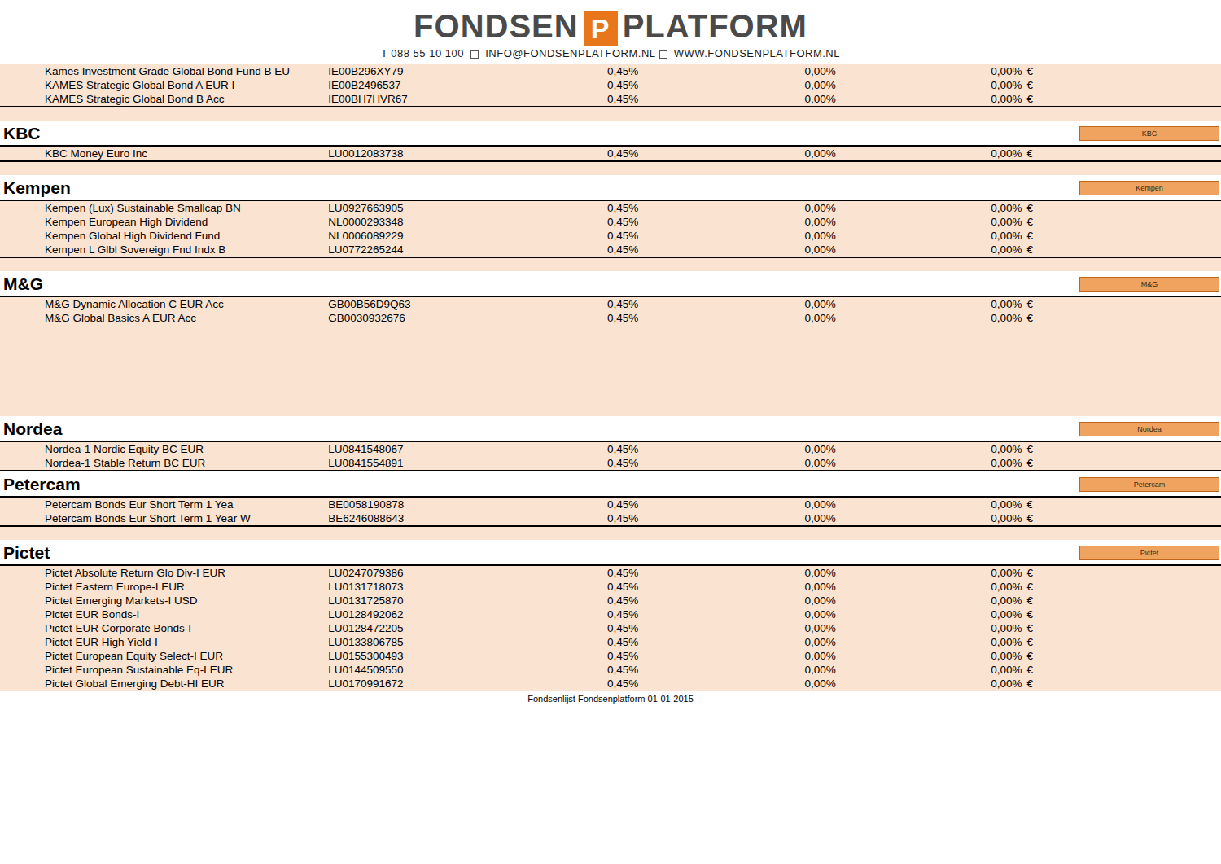FONDSENPPLATFORM
T 088 55 10 100 INFO@FONDSENPLATFORM.NL WWW.FONDSENPLATFORM.NL
| Kames Investment Grade Global Bond Fund B EU | IE00B296XY79 | 0,45% | 0,00% | 0,00% | € | |
| KAMES Strategic Global Bond A EUR I | IE00B2496537 | 0,45% | 0,00% | 0,00% | € | |
| KAMES Strategic Global Bond B Acc | IE00BH7HVR67 | 0,45% | 0,00% | 0,00% | € | |
| KBC | | | | | | KBC |
| KBC Money Euro Inc | LU0012083738 | 0,45% | 0,00% | 0,00% | € | |
| Kempen | | | | | | Kempen |
| Kempen (Lux) Sustainable Smallcap BN | LU0927663905 | 0,45% | 0,00% | 0,00% | € | |
| Kempen European High Dividend | NL0000293348 | 0,45% | 0,00% | 0,00% | € | |
| Kempen Global High Dividend Fund | NL0006089229 | 0,45% | 0,00% | 0,00% | € | |
| Kempen L Glbl Sovereign Fnd Indx B | LU0772265244 | 0,45% | 0,00% | 0,00% | € | |
| M&G | | | | | | M&G |
| M&G Dynamic Allocation C EUR Acc | GB00B56D9Q63 | 0,45% | 0,00% | 0,00% | € | |
| M&G Global Basics A EUR Acc | GB0030932676 | 0,45% | 0,00% | 0,00% | € | |
| Nordea | | | | | | Nordea |
| Nordea-1 Nordic Equity BC EUR | LU0841548067 | 0,45% | 0,00% | 0,00% | € | |
| Nordea-1 Stable Return BC EUR | LU0841554891 | 0,45% | 0,00% | 0,00% | € | |
| Petercam | | | | | | Petercam |
| Petercam Bonds Eur Short Term 1 Yea | BE0058190878 | 0,45% | 0,00% | 0,00% | € | |
| Petercam Bonds Eur Short Term 1 Year W | BE6246088643 | 0,45% | 0,00% | 0,00% | € | |
| Pictet | | | | | | Pictet |
| Pictet Absolute Return Glo Div-I EUR | LU0247079386 | 0,45% | 0,00% | 0,00% | € | |
| Pictet Eastern Europe-I EUR | LU0131718073 | 0,45% | 0,00% | 0,00% | € | |
| Pictet Emerging Markets-I USD | LU0131725870 | 0,45% | 0,00% | 0,00% | € | |
| Pictet EUR Bonds-I | LU0128492062 | 0,45% | 0,00% | 0,00% | € | |
| Pictet EUR Corporate Bonds-I | LU0128472205 | 0,45% | 0,00% | 0,00% | € | |
| Pictet EUR High Yield-I | LU0133806785 | 0,45% | 0,00% | 0,00% | € | |
| Pictet European Equity Select-I EUR | LU0155300493 | 0,45% | 0,00% | 0,00% | € | |
| Pictet European Sustainable Eq-I EUR | LU0144509550 | 0,45% | 0,00% | 0,00% | € | |
| Pictet Global Emerging Debt-HI EUR | LU0170991672 | 0,45% | 0,00% | 0,00% | € | |
Fondsenlijst Fondsenplatform 01-01-2015